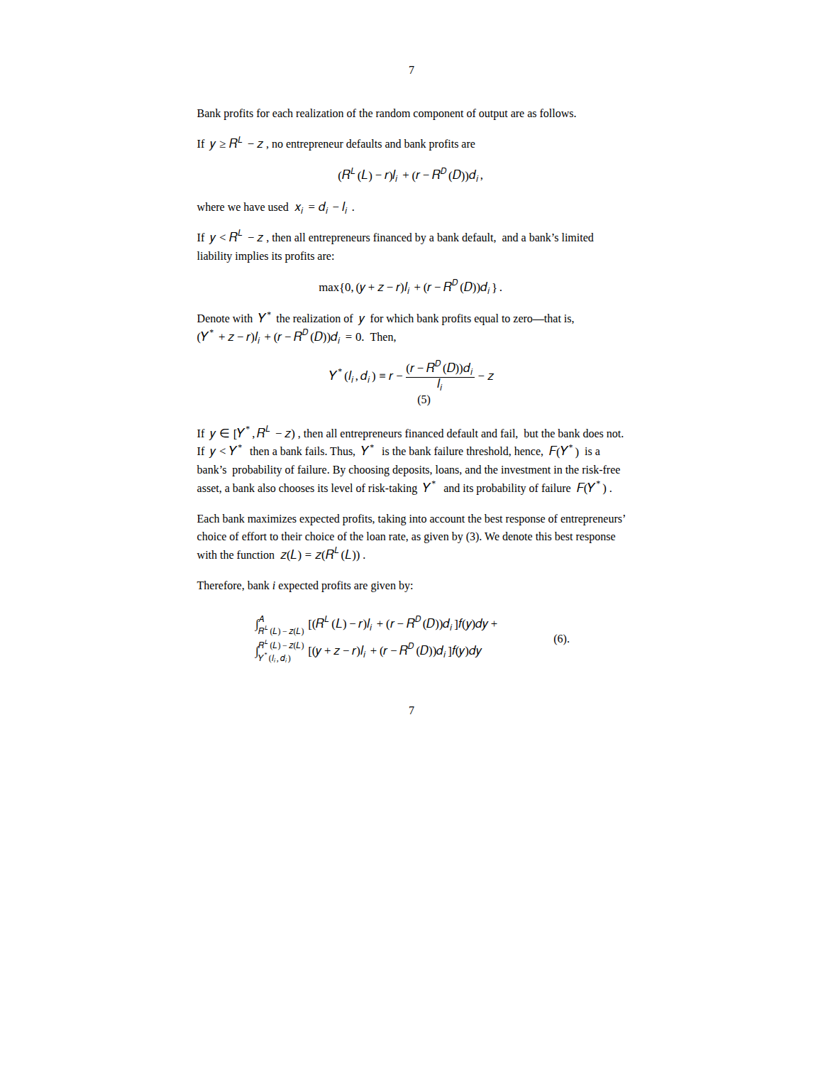7
Bank profits for each realization of the random component of output are as follows.
If y≥RL−z , no entrepreneur defaults and bank profits are
(RL(L)−r)li + (r−RD(D))di ,
where we have used xi=di−li .
If y<RL−z , then all entrepreneurs financed by a bank default, and a bank’s limited liability implies its profits are:
max{0, (y+z−r)li + (r−RD(D))di }.
Denote with Y* the realization of y for which bank profits equal to zero—that is, (Y*+z−r)li + (r−RD(D))di =0. Then,
Y*(li,di) ≡ r− (r−RD(D))di li −z (5)
If y∈[Y*,RL−z) , then all entrepreneurs financed default and fail, but the bank does not. If y<Y* then a bank fails. Thus, Y* is the bank failure threshold, hence, F(Y*) is a bank’s probability of failure. By choosing deposits, loans, and the investment in the risk-free asset, a bank also chooses its level of risk-taking Y* and its probability of failure F(Y*) .
Each bank maximizes expected profits, taking into account the best response of entrepreneurs’ choice of effort to their choice of the loan rate, as given by (3). We denote this best response with the function z(L)=z(RL(L)) .
Therefore, bank i expected profits are given by:
∫ RL(L)−z(L) A [ (RL(L)−r)li + (r−RD(D))di ] f(y)dy + ∫ Y*(li,di) RL(L)−z(L) [ (y+z−r)li + (r−RD(D))di ] f(y)dy
(6).
7